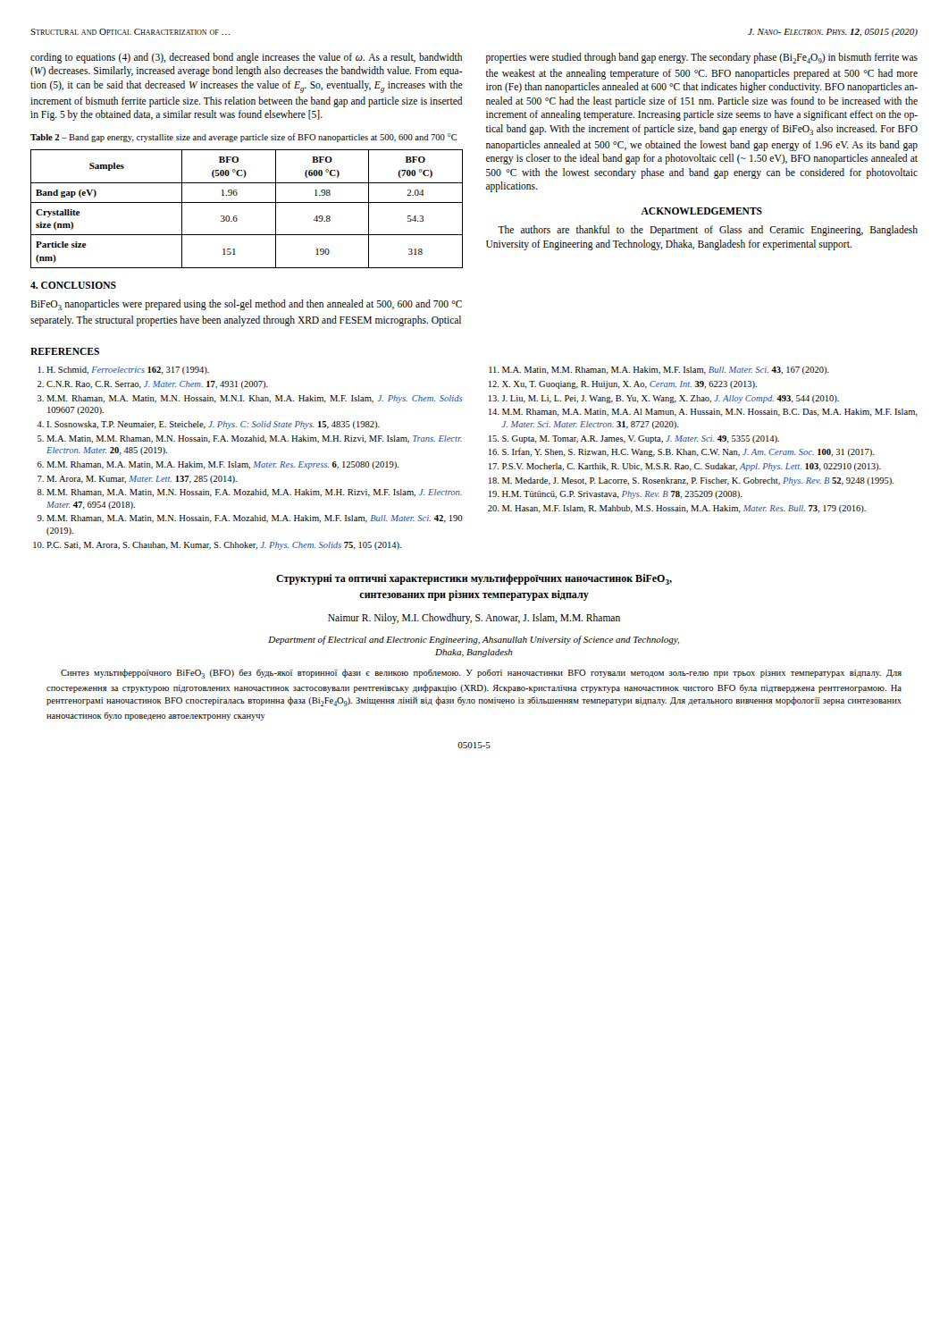Structural and Optical Characterization of …
J. Nano- Electron. Phys. 12, 05015 (2020)
cording to equations (4) and (3), decreased bond angle increases the value of ω. As a result, bandwidth (W) decreases. Similarly, increased average bond length also decreases the bandwidth value. From equation (5), it can be said that decreased W increases the value of Eg. So, eventually, Eg increases with the increment of bismuth ferrite particle size. This relation between the band gap and particle size is inserted in Fig. 5 by the obtained data, a similar result was found elsewhere [5].
Table 2 – Band gap energy, crystallite size and average particle size of BFO nanoparticles at 500, 600 and 700 °C
| Samples | BFO (500 °C) | BFO (600 °C) | BFO (700 °C) |
| --- | --- | --- | --- |
| Band gap (eV) | 1.96 | 1.98 | 2.04 |
| Crystallite size (nm) | 30.6 | 49.8 | 54.3 |
| Particle size (nm) | 151 | 190 | 318 |
4. CONCLUSIONS
BiFeO3 nanoparticles were prepared using the sol-gel method and then annealed at 500, 600 and 700 °C separately. The structural properties have been analyzed through XRD and FESEM micrographs. Optical
properties were studied through band gap energy. The secondary phase (Bi2Fe4O9) in bismuth ferrite was the weakest at the annealing temperature of 500 °C. BFO nanoparticles prepared at 500 °C had more iron (Fe) than nanoparticles annealed at 600 °C that indicates higher conductivity. BFO nanoparticles annealed at 500 °C had the least particle size of 151 nm. Particle size was found to be increased with the increment of annealing temperature. Increasing particle size seems to have a significant effect on the optical band gap. With the increment of particle size, band gap energy of BiFeO3 also increased. For BFO nanoparticles annealed at 500 °C, we obtained the lowest band gap energy of 1.96 eV. As its band gap energy is closer to the ideal band gap for a photovoltaic cell (~ 1.50 eV), BFO nanoparticles annealed at 500 °C with the lowest secondary phase and band gap energy can be considered for photovoltaic applications.
ACKNOWLEDGEMENTS
The authors are thankful to the Department of Glass and Ceramic Engineering, Bangladesh University of Engineering and Technology, Dhaka, Bangladesh for experimental support.
REFERENCES
H. Schmid, Ferroelectrics 162, 317 (1994).
C.N.R. Rao, C.R. Serrao, J. Mater. Chem. 17, 4931 (2007).
M.M. Rhaman, M.A. Matin, M.N. Hossain, M.N.I. Khan, M.A. Hakim, M.F. Islam, J. Phys. Chem. Solids 109607 (2020).
I. Sosnowska, T.P. Neumaier, E. Steichele, J. Phys. C: Solid State Phys. 15, 4835 (1982).
M.A. Matin, M.M. Rhaman, M.N. Hossain, F.A. Mozahid, M.A. Hakim, M.H. Rizvi, MF. Islam, Trans. Electr. Electron. Mater. 20, 485 (2019).
M.M. Rhaman, M.A. Matin, M.A. Hakim, M.F. Islam, Mater. Res. Express. 6, 125080 (2019).
M. Arora, M. Kumar, Mater. Lett. 137, 285 (2014).
M.M. Rhaman, M.A. Matin, M.N. Hossain, F.A. Mozahid, M.A. Hakim, M.H. Rizvi, M.F. Islam, J. Electron. Mater. 47, 6954 (2018).
M.M. Rhaman, M.A. Matin, M.N. Hossain, F.A. Mozahid, M.A. Hakim, M.F. Islam, Bull. Mater. Sci. 42, 190 (2019).
P.C. Sati, M. Arora, S. Chauhan, M. Kumar, S. Chhoker, J. Phys. Chem. Solids 75, 105 (2014).
M.A. Matin, M.M. Rhaman, M.A. Hakim, M.F. Islam, Bull. Mater. Sci. 43, 167 (2020).
X. Xu, T. Guoqiang, R. Huijun, X. Ao, Ceram. Int. 39, 6223 (2013).
J. Liu, M. Li, L. Pei, J. Wang, B. Yu, X. Wang, X. Zhao, J. Alloy Compd. 493, 544 (2010).
M.M. Rhaman, M.A. Matin, M.A. Al Mamun, A. Hussain, M.N. Hossain, B.C. Das, M.A. Hakim, M.F. Islam, J. Mater. Sci. Mater. Electron. 31, 8727 (2020).
S. Gupta, M. Tomar, A.R. James, V. Gupta, J. Mater. Sci. 49, 5355 (2014).
S. Irfan, Y. Shen, S. Rizwan, H.C. Wang, S.B. Khan, C.W. Nan, J. Am. Ceram. Soc. 100, 31 (2017).
P.S.V. Mocherla, C. Karthik, R. Ubic, M.S.R. Rao, C. Sudakar, Appl. Phys. Lett. 103, 022910 (2013).
M. Medarde, J. Mesot, P. Lacorre, S. Rosenkranz, P. Fischer, K. Gobrecht, Phys. Rev. B 52, 9248 (1995).
H.M. Tütüncü, G.P. Srivastava, Phys. Rev. B 78, 235209 (2008).
M. Hasan, M.F. Islam, R. Mahbub, M.S. Hossain, M.A. Hakim, Mater. Res. Bull. 73, 179 (2016).
Структурні та оптичні характеристики мультиферроїчних наночастинок BiFeO3,
синтезованих при різних температурах відпалу
Naimur R. Niloy, M.I. Chowdhury, S. Anowar, J. Islam, M.M. Rhaman
Department of Electrical and Electronic Engineering, Ahsanullah University of Science and Technology,
Dhaka, Bangladesh
Синтез мультиферроїчного BiFeO3 (BFO) без будь-якої вторинної фази є великою проблемою. У роботі наночастинки BFO готували методом золь-гелю при трьох різних температурах відпалу. Для спостереження за структурою підготовлених наночастинок застосовували рентгенівську дифракцію (XRD). Яскраво-кристалічна структура наночастинок чистого BFO була підтверджена рентгенограмою. На рентгенограмі наночастинок BFO спостерігалась вторинна фаза (Bi2Fe4O9). Зміщення ліній від фази було помічено із збільшенням температури відпалу. Для детального вивчення морфології зерна синтезованих наночастинок було проведено автоелектронну сканучу
05015-5